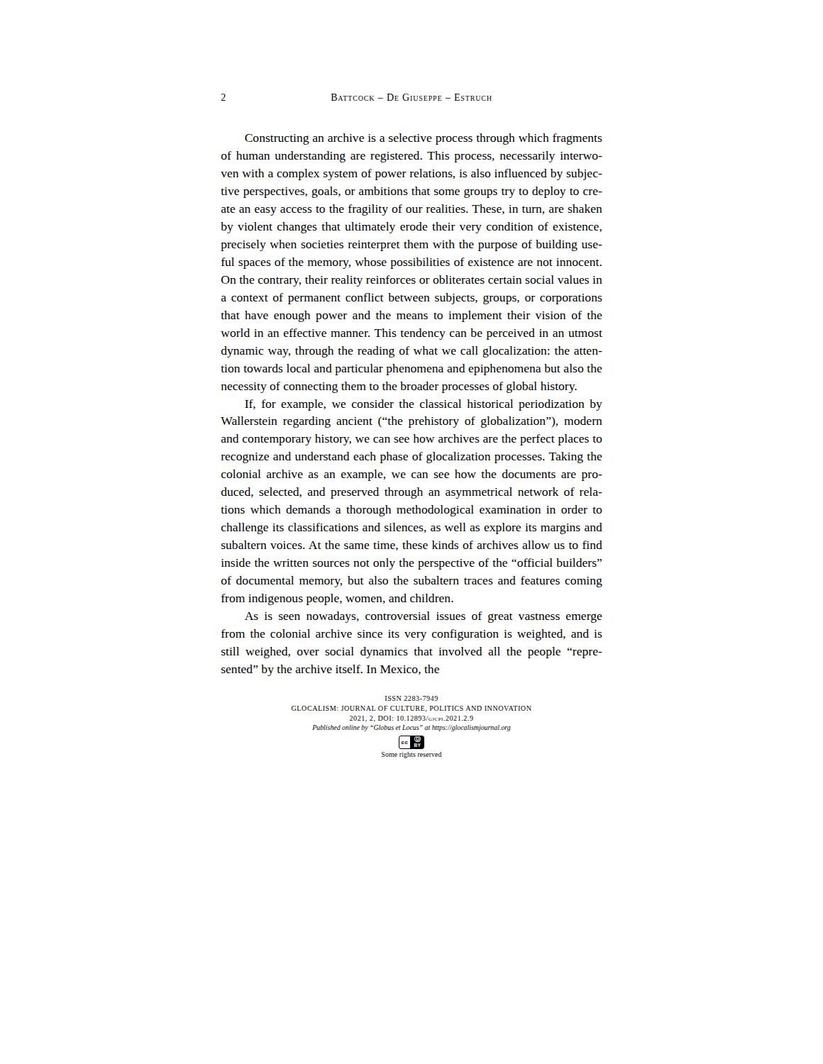2 Battcock – De Giuseppe – Estruch
Constructing an archive is a selective process through which fragments of human understanding are registered. This process, necessarily interwoven with a complex system of power relations, is also influenced by subjective perspectives, goals, or ambitions that some groups try to deploy to create an easy access to the fragility of our realities. These, in turn, are shaken by violent changes that ultimately erode their very condition of existence, precisely when societies reinterpret them with the purpose of building useful spaces of the memory, whose possibilities of existence are not innocent. On the contrary, their reality reinforces or obliterates certain social values in a context of permanent conflict between subjects, groups, or corporations that have enough power and the means to implement their vision of the world in an effective manner. This tendency can be perceived in an utmost dynamic way, through the reading of what we call glocalization: the attention towards local and particular phenomena and epiphenomena but also the necessity of connecting them to the broader processes of global history.
If, for example, we consider the classical historical periodization by Wallerstein regarding ancient (“the prehistory of globalization”), modern and contemporary history, we can see how archives are the perfect places to recognize and understand each phase of glocalization processes. Taking the colonial archive as an example, we can see how the documents are produced, selected, and preserved through an asymmetrical network of relations which demands a thorough methodological examination in order to challenge its classifications and silences, as well as explore its margins and subaltern voices. At the same time, these kinds of archives allow us to find inside the written sources not only the perspective of the “official builders” of documental memory, but also the subaltern traces and features coming from indigenous people, women, and children.
As is seen nowadays, controversial issues of great vastness emerge from the colonial archive since its very configuration is weighted, and is still weighed, over social dynamics that involved all the people “represented” by the archive itself. In Mexico, the
ISSN 2283-7949
GLOCALISM: JOURNAL OF CULTURE, POLITICS AND INNOVATION
2021, 2, DOI: 10.12893/gjcpi.2021.2.9
Published online by “Globus et Locus” at https://glocalismjournal.org
cc ⒹBY Some rights reserved